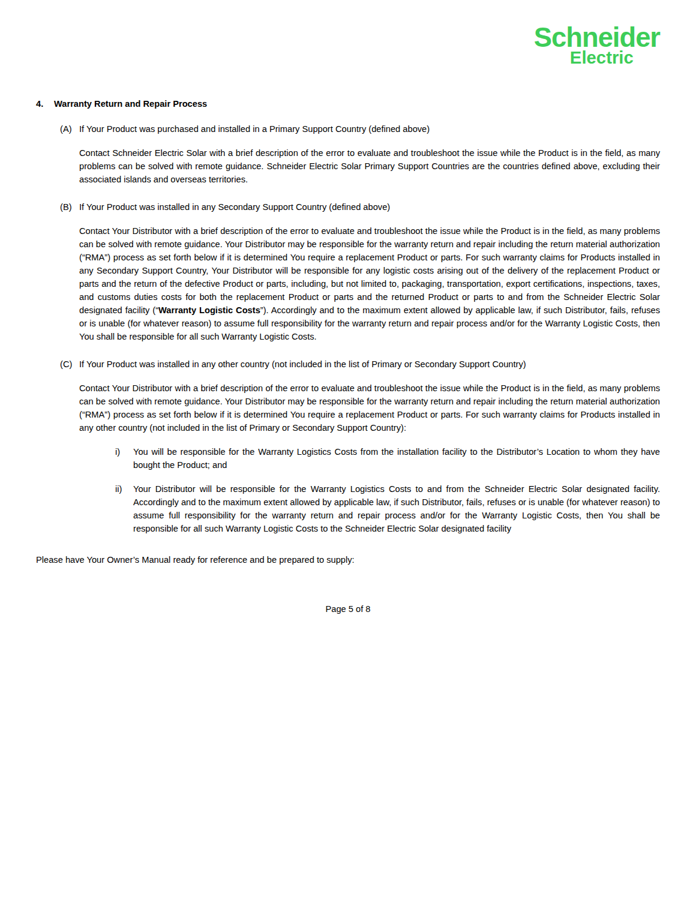Schneider Electric
4. Warranty Return and Repair Process
(A) If Your Product was purchased and installed in a Primary Support Country (defined above)
Contact Schneider Electric Solar with a brief description of the error to evaluate and troubleshoot the issue while the Product is in the field, as many problems can be solved with remote guidance. Schneider Electric Solar Primary Support Countries are the countries defined above, excluding their associated islands and overseas territories.
(B) If Your Product was installed in any Secondary Support Country (defined above)
Contact Your Distributor with a brief description of the error to evaluate and troubleshoot the issue while the Product is in the field, as many problems can be solved with remote guidance. Your Distributor may be responsible for the warranty return and repair including the return material authorization (“RMA”) process as set forth below if it is determined You require a replacement Product or parts. For such warranty claims for Products installed in any Secondary Support Country, Your Distributor will be responsible for any logistic costs arising out of the delivery of the replacement Product or parts and the return of the defective Product or parts, including, but not limited to, packaging, transportation, export certifications, inspections, taxes, and customs duties costs for both the replacement Product or parts and the returned Product or parts to and from the Schneider Electric Solar designated facility (“Warranty Logistic Costs”). Accordingly and to the maximum extent allowed by applicable law, if such Distributor, fails, refuses or is unable (for whatever reason) to assume full responsibility for the warranty return and repair process and/or for the Warranty Logistic Costs, then You shall be responsible for all such Warranty Logistic Costs.
(C) If Your Product was installed in any other country (not included in the list of Primary or Secondary Support Country)
Contact Your Distributor with a brief description of the error to evaluate and troubleshoot the issue while the Product is in the field, as many problems can be solved with remote guidance. Your Distributor may be responsible for the warranty return and repair including the return material authorization (“RMA”) process as set forth below if it is determined You require a replacement Product or parts. For such warranty claims for Products installed in any other country (not included in the list of Primary or Secondary Support Country):
i)
You will be responsible for the Warranty Logistics Costs from the installation facility to the Distributor’s Location to whom they have bought the Product; and
ii)
Your Distributor will be responsible for the Warranty Logistics Costs to and from the Schneider Electric Solar designated facility. Accordingly and to the maximum extent allowed by applicable law, if such Distributor, fails, refuses or is unable (for whatever reason) to assume full responsibility for the warranty return and repair process and/or for the Warranty Logistic Costs, then You shall be responsible for all such Warranty Logistic Costs to the Schneider Electric Solar designated facility
Please have Your Owner’s Manual ready for reference and be prepared to supply:
Page 5 of 8